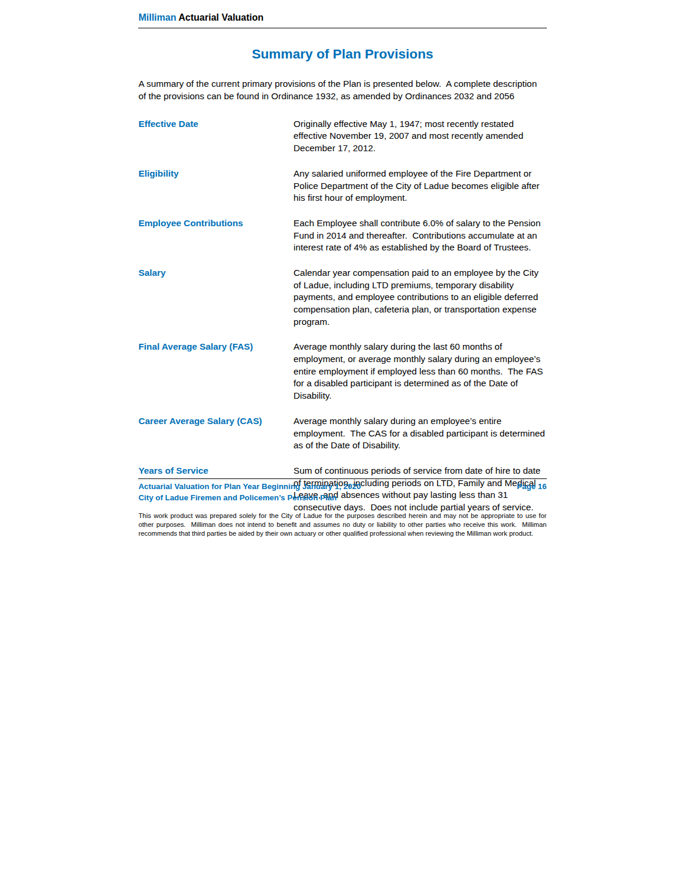Milliman Actuarial Valuation
Summary of Plan Provisions
A summary of the current primary provisions of the Plan is presented below. A complete description of the provisions can be found in Ordinance 1932, as amended by Ordinances 2032 and 2056
| Effective Date | Originally effective May 1, 1947; most recently restated effective November 19, 2007 and most recently amended December 17, 2012. |
| Eligibility | Any salaried uniformed employee of the Fire Department or Police Department of the City of Ladue becomes eligible after his first hour of employment. |
| Employee Contributions | Each Employee shall contribute 6.0% of salary to the Pension Fund in 2014 and thereafter. Contributions accumulate at an interest rate of 4% as established by the Board of Trustees. |
| Salary | Calendar year compensation paid to an employee by the City of Ladue, including LTD premiums, temporary disability payments, and employee contributions to an eligible deferred compensation plan, cafeteria plan, or transportation expense program. |
| Final Average Salary (FAS) | Average monthly salary during the last 60 months of employment, or average monthly salary during an employee’s entire employment if employed less than 60 months. The FAS for a disabled participant is determined as of the Date of Disability. |
| Career Average Salary (CAS) | Average monthly salary during an employee’s entire employment. The CAS for a disabled participant is determined as of the Date of Disability. |
| Years of Service | Sum of continuous periods of service from date of hire to date of termination, including periods on LTD, Family and Medical Leave, and absences without pay lasting less than 31 consecutive days. Does not include partial years of service. |
Actuarial Valuation for Plan Year Beginning January 1, 2020 Page 16
City of Ladue Firemen and Policemen’s Pension Plan
This work product was prepared solely for the City of Ladue for the purposes described herein and may not be appropriate to use for other purposes. Milliman does not intend to benefit and assumes no duty or liability to other parties who receive this work. Milliman recommends that third parties be aided by their own actuary or other qualified professional when reviewing the Milliman work product.